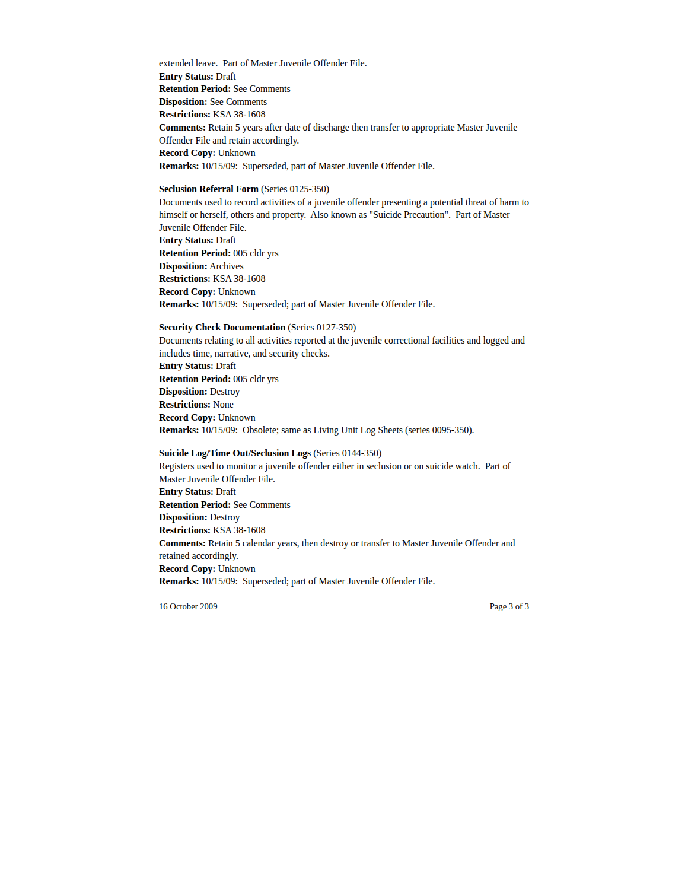extended leave. Part of Master Juvenile Offender File.
Entry Status: Draft
Retention Period: See Comments
Disposition: See Comments
Restrictions: KSA 38-1608
Comments: Retain 5 years after date of discharge then transfer to appropriate Master Juvenile Offender File and retain accordingly.
Record Copy: Unknown
Remarks: 10/15/09: Superseded, part of Master Juvenile Offender File.
Seclusion Referral Form (Series 0125-350)
Documents used to record activities of a juvenile offender presenting a potential threat of harm to himself or herself, others and property. Also known as "Suicide Precaution". Part of Master Juvenile Offender File.
Entry Status: Draft
Retention Period: 005 cldr yrs
Disposition: Archives
Restrictions: KSA 38-1608
Record Copy: Unknown
Remarks: 10/15/09: Superseded; part of Master Juvenile Offender File.
Security Check Documentation (Series 0127-350)
Documents relating to all activities reported at the juvenile correctional facilities and logged and includes time, narrative, and security checks.
Entry Status: Draft
Retention Period: 005 cldr yrs
Disposition: Destroy
Restrictions: None
Record Copy: Unknown
Remarks: 10/15/09: Obsolete; same as Living Unit Log Sheets (series 0095-350).
Suicide Log/Time Out/Seclusion Logs (Series 0144-350)
Registers used to monitor a juvenile offender either in seclusion or on suicide watch. Part of Master Juvenile Offender File.
Entry Status: Draft
Retention Period: See Comments
Disposition: Destroy
Restrictions: KSA 38-1608
Comments: Retain 5 calendar years, then destroy or transfer to Master Juvenile Offender and retained accordingly.
Record Copy: Unknown
Remarks: 10/15/09: Superseded; part of Master Juvenile Offender File.
16 October 2009 Page 3 of 3